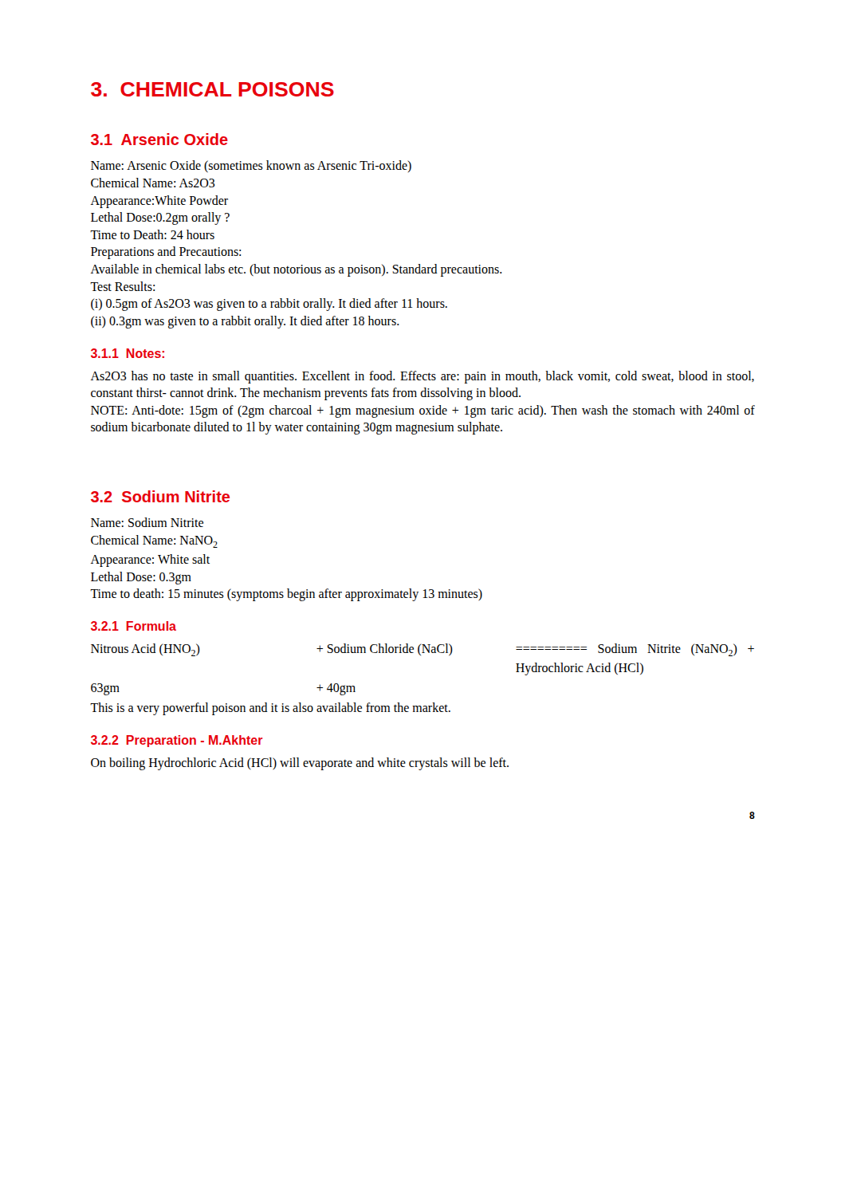3. CHEMICAL POISONS
3.1 Arsenic Oxide
Name: Arsenic Oxide (sometimes known as Arsenic Tri-oxide)
Chemical Name: As2O3
Appearance:White Powder
Lethal Dose:0.2gm orally ?
Time to Death: 24 hours
Preparations and Precautions:
Available in chemical labs etc. (but notorious as a poison). Standard precautions.
Test Results:
(i) 0.5gm of As2O3 was given to a rabbit orally. It died after 11 hours.
(ii) 0.3gm was given to a rabbit orally. It died after 18 hours.
3.1.1 Notes:
As2O3 has no taste in small quantities. Excellent in food. Effects are: pain in mouth, black vomit, cold sweat, blood in stool, constant thirst- cannot drink. The mechanism prevents fats from dissolving in blood.
NOTE: Anti-dote: 15gm of (2gm charcoal + 1gm magnesium oxide + 1gm taric acid). Then wash the stomach with 240ml of sodium bicarbonate diluted to 1l by water containing 30gm magnesium sulphate.
3.2 Sodium Nitrite
Name: Sodium Nitrite
Chemical Name: NaNO2
Appearance: White salt
Lethal Dose: 0.3gm
Time to death: 15 minutes (symptoms begin after approximately 13 minutes)
3.2.1 Formula
| Nitrous Acid (HNO 2 ) | + Sodium Chloride (NaCl) | ========== Sodium Nitrite (NaNO 2 ) + Hydrochloric Acid (HCl) |
| 63gm | + 40gm | |
This is a very powerful poison and it is also available from the market.
3.2.2 Preparation - M.Akhter
On boiling Hydrochloric Acid (HCl) will evaporate and white crystals will be left.
8